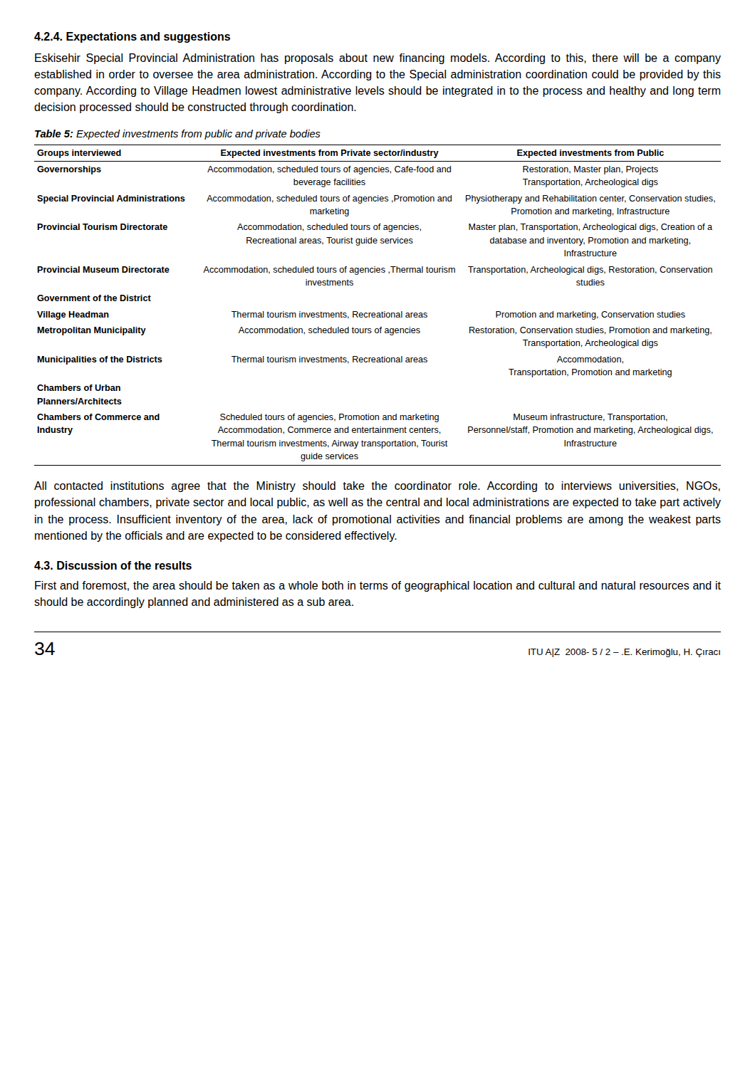4.2.4. Expectations and suggestions
Eskisehir Special Provincial Administration has proposals about new financing models. According to this, there will be a company established in order to oversee the area administration. According to the Special administration coordination could be provided by this company. According to Village Headmen lowest administrative levels should be integrated in to the process and healthy and long term decision processed should be constructed through coordination.
Table 5: Expected investments from public and private bodies
| Groups interviewed | Expected investments from Private sector/industry | Expected investments from Public |
| --- | --- | --- |
| Governorships | Accommodation, scheduled tours of agencies, Cafe-food and beverage facilities | Restoration, Master plan, Projects Transportation, Archeological digs |
| Special Provincial Administrations | Accommodation, scheduled tours of agencies ,Promotion and marketing | Physiotherapy and Rehabilitation center, Conservation studies, Promotion and marketing, Infrastructure |
| Provincial Tourism Directorate | Accommodation, scheduled tours of agencies, Recreational areas, Tourist guide services | Master plan, Transportation, Archeological digs, Creation of a database and inventory, Promotion and marketing, Infrastructure |
| Provincial Museum Directorate | Accommodation, scheduled tours of agencies ,Thermal tourism investments | Transportation, Archeological digs, Restoration, Conservation studies |
| Government of the District | | |
| Village Headman | Thermal tourism investments, Recreational areas | Promotion and marketing, Conservation studies |
| Metropolitan Municipality | Accommodation, scheduled tours of agencies | Restoration, Conservation studies, Promotion and marketing, Transportation, Archeological digs |
| Municipalities of the Districts | Thermal tourism investments, Recreational areas | Accommodation, Transportation, Promotion and marketing |
| Chambers of Urban Planners/Architects | | |
| Chambers of Commerce and Industry | Scheduled tours of agencies, Promotion and marketing Accommodation, Commerce and entertainment centers, Thermal tourism investments, Airway transportation, Tourist guide services | Museum infrastructure, Transportation, Personnel/staff, Promotion and marketing, Archeological digs, Infrastructure |
All contacted institutions agree that the Ministry should take the coordinator role. According to interviews universities, NGOs, professional chambers, private sector and local public, as well as the central and local administrations are expected to take part actively in the process. Insufficient inventory of the area, lack of promotional activities and financial problems are among the weakest parts mentioned by the officials and are expected to be considered effectively.
4.3. Discussion of the results
First and foremost, the area should be taken as a whole both in terms of geographical location and cultural and natural resources and it should be accordingly planned and administered as a sub area.
34 ITU A|Z 2008- 5 / 2 – .E. Kerimoğlu, H. Çıracı